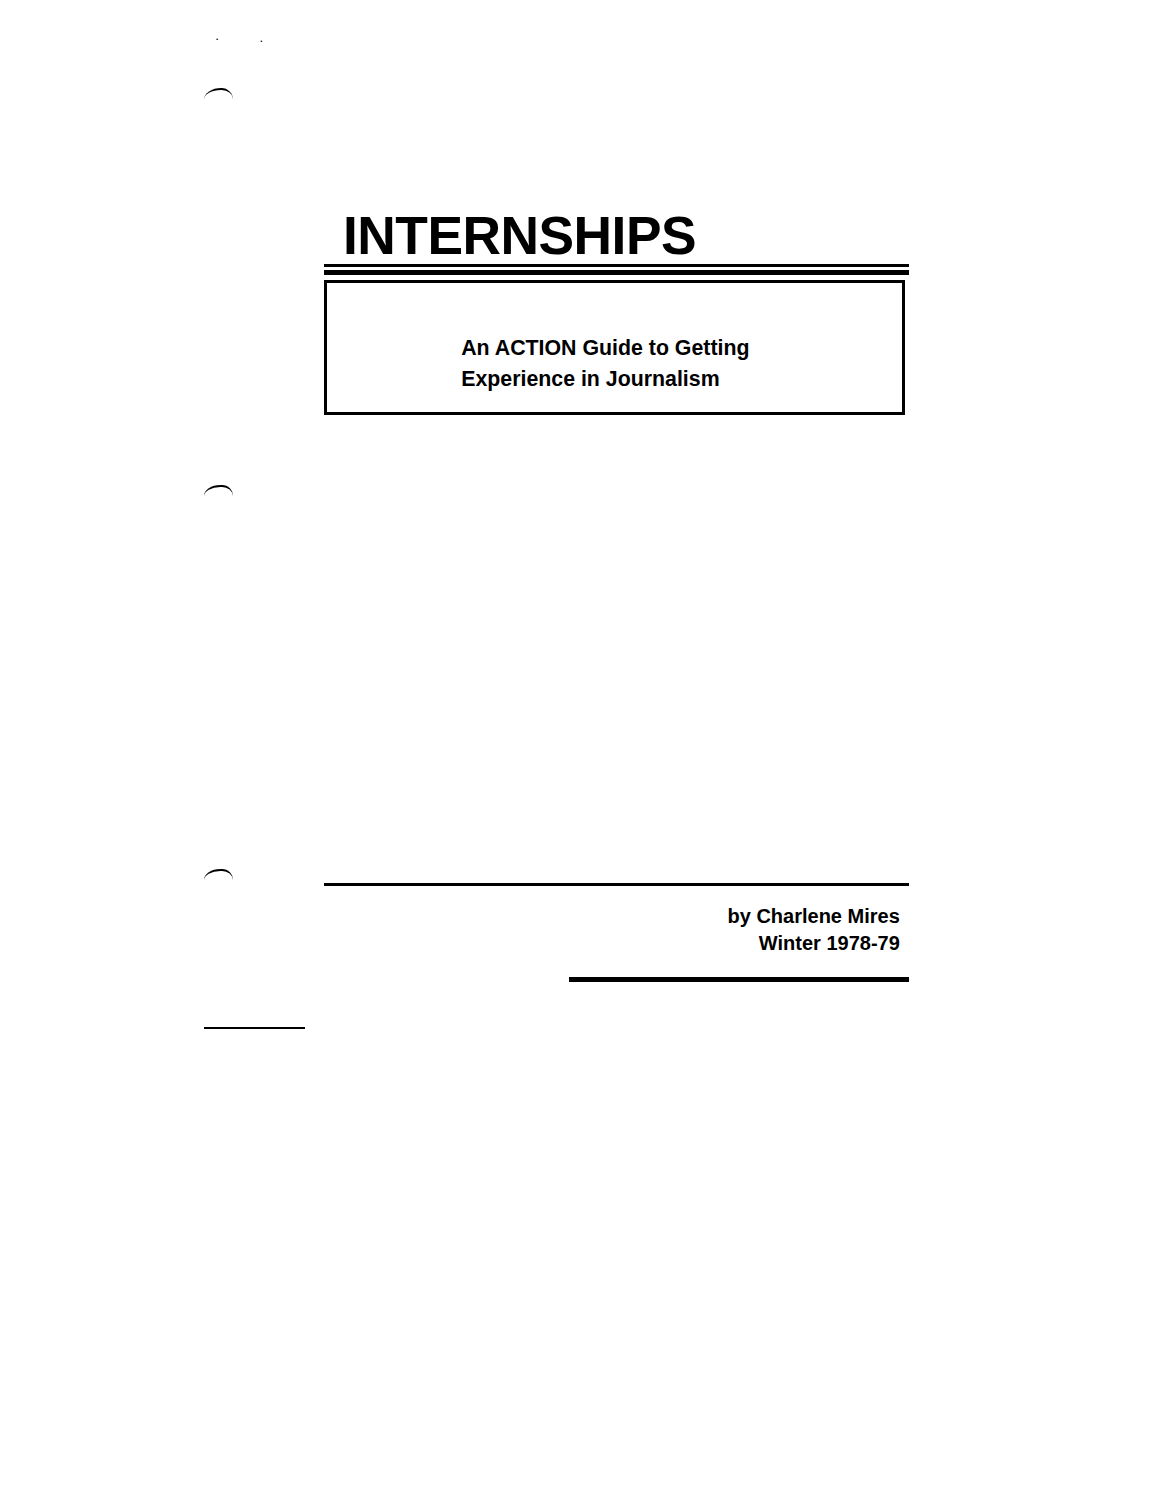. .
INTERNSHIPS
An ACTION Guide to Getting
Experience in Journalism
by Charlene Mires
Winter 1978-79